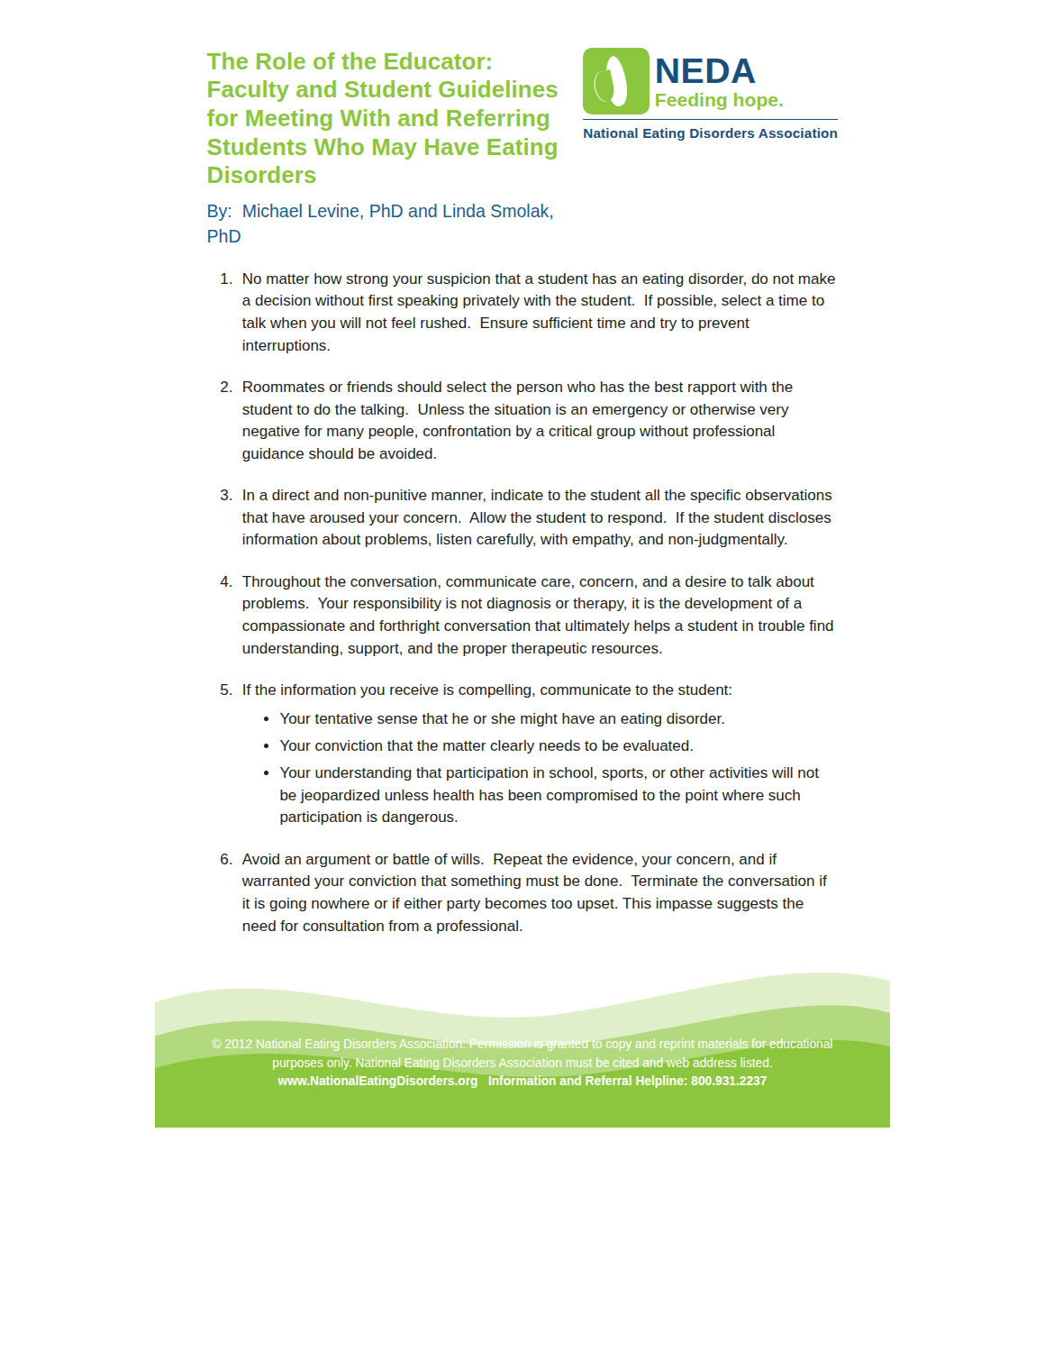The Role of the Educator: Faculty and Student Guidelines for Meeting With and Referring Students Who May Have Eating Disorders
By: Michael Levine, PhD and Linda Smolak, PhD
NEDA Feeding hope.
National Eating Disorders Association
No matter how strong your suspicion that a student has an eating disorder, do not make a decision without first speaking privately with the student. If possible, select a time to talk when you will not feel rushed. Ensure sufficient time and try to prevent interruptions.
Roommates or friends should select the person who has the best rapport with the student to do the talking. Unless the situation is an emergency or otherwise very negative for many people, confrontation by a critical group without professional guidance should be avoided.
In a direct and non-punitive manner, indicate to the student all the specific observations that have aroused your concern. Allow the student to respond. If the student discloses information about problems, listen carefully, with empathy, and non-judgmentally.
Throughout the conversation, communicate care, concern, and a desire to talk about problems. Your responsibility is not diagnosis or therapy, it is the development of a compassionate and forthright conversation that ultimately helps a student in trouble find understanding, support, and the proper therapeutic resources.
If the information you receive is compelling, communicate to the student:
Your tentative sense that he or she might have an eating disorder.
Your conviction that the matter clearly needs to be evaluated.
Your understanding that participation in school, sports, or other activities will not be jeopardized unless health has been compromised to the point where such participation is dangerous.
Avoid an argument or battle of wills. Repeat the evidence, your concern, and if warranted your conviction that something must be done. Terminate the conversation if it is going nowhere or if either party becomes too upset. This impasse suggests the need for consultation from a professional.
© 2012 National Eating Disorders Association. Permission is granted to copy and reprint materials for educational purposes only. National Eating Disorders Association must be cited and web address listed.
www.NationalEatingDisorders.org Information and Referral Helpline: 800.931.2237